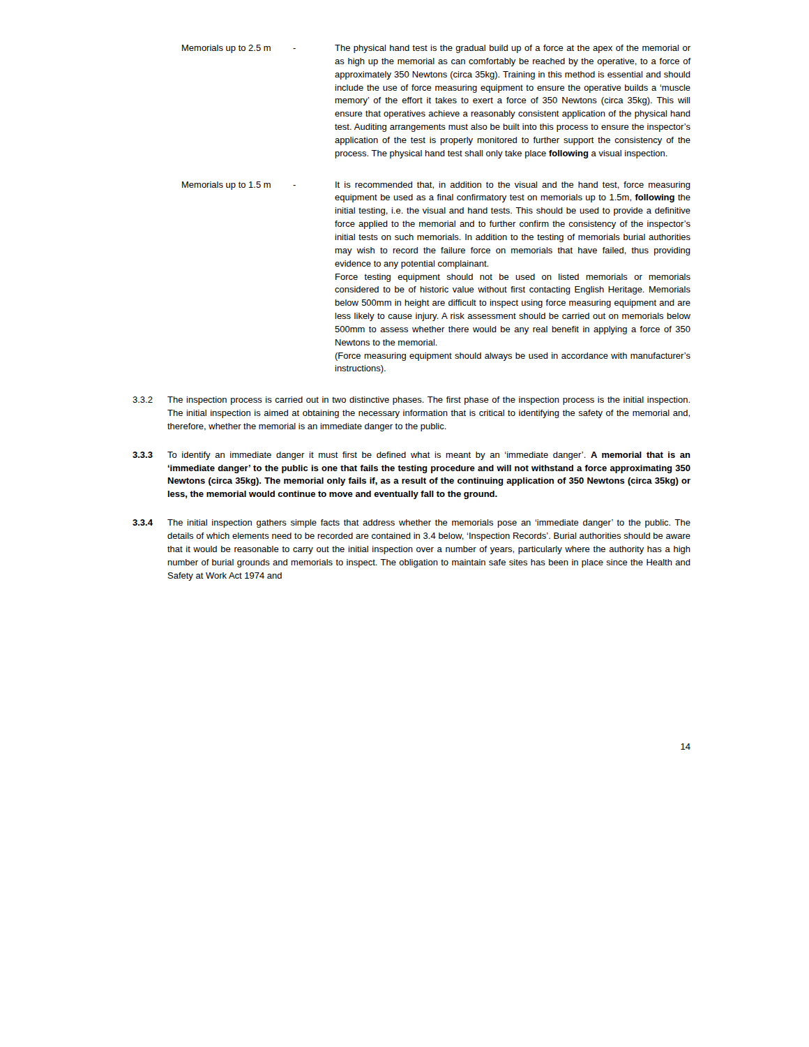Memorials up to 2.5 m
-
The physical hand test is the gradual build up of a force at the apex of the memorial or as high up the memorial as can comfortably be reached by the operative, to a force of approximately 350 Newtons (circa 35kg). Training in this method is essential and should include the use of force measuring equipment to ensure the operative builds a ‘muscle memory’ of the effort it takes to exert a force of 350 Newtons (circa 35kg). This will ensure that operatives achieve a reasonably consistent application of the physical hand test. Auditing arrangements must also be built into this process to ensure the inspector’s application of the test is properly monitored to further support the consistency of the process. The physical hand test shall only take place following a visual inspection.
Memorials up to 1.5 m
-
It is recommended that, in addition to the visual and the hand test, force measuring equipment be used as a final confirmatory test on memorials up to 1.5m, following the initial testing, i.e. the visual and hand tests. This should be used to provide a definitive force applied to the memorial and to further confirm the consistency of the inspector’s initial tests on such memorials. In addition to the testing of memorials burial authorities may wish to record the failure force on memorials that have failed, thus providing evidence to any potential complainant.
Force testing equipment should not be used on listed memorials or memorials considered to be of historic value without first contacting English Heritage. Memorials below 500mm in height are difficult to inspect using force measuring equipment and are less likely to cause injury. A risk assessment should be carried out on memorials below 500mm to assess whether there would be any real benefit in applying a force of 350 Newtons to the memorial.
(Force measuring equipment should always be used in accordance with manufacturer’s instructions).
3.3.2
The inspection process is carried out in two distinctive phases. The first phase of the inspection process is the initial inspection. The initial inspection is aimed at obtaining the necessary information that is critical to identifying the safety of the memorial and, therefore, whether the memorial is an immediate danger to the public.
3.3.3
To identify an immediate danger it must first be defined what is meant by an ‘immediate danger’. A memorial that is an ‘immediate danger’ to the public is one that fails the testing procedure and will not withstand a force approximating 350 Newtons (circa 35kg). The memorial only fails if, as a result of the continuing application of 350 Newtons (circa 35kg) or less, the memorial would continue to move and eventually fall to the ground.
3.3.4
The initial inspection gathers simple facts that address whether the memorials pose an ‘immediate danger’ to the public. The details of which elements need to be recorded are contained in 3.4 below, ‘Inspection Records’. Burial authorities should be aware that it would be reasonable to carry out the initial inspection over a number of years, particularly where the authority has a high number of burial grounds and memorials to inspect. The obligation to maintain safe sites has been in place since the Health and Safety at Work Act 1974 and
14